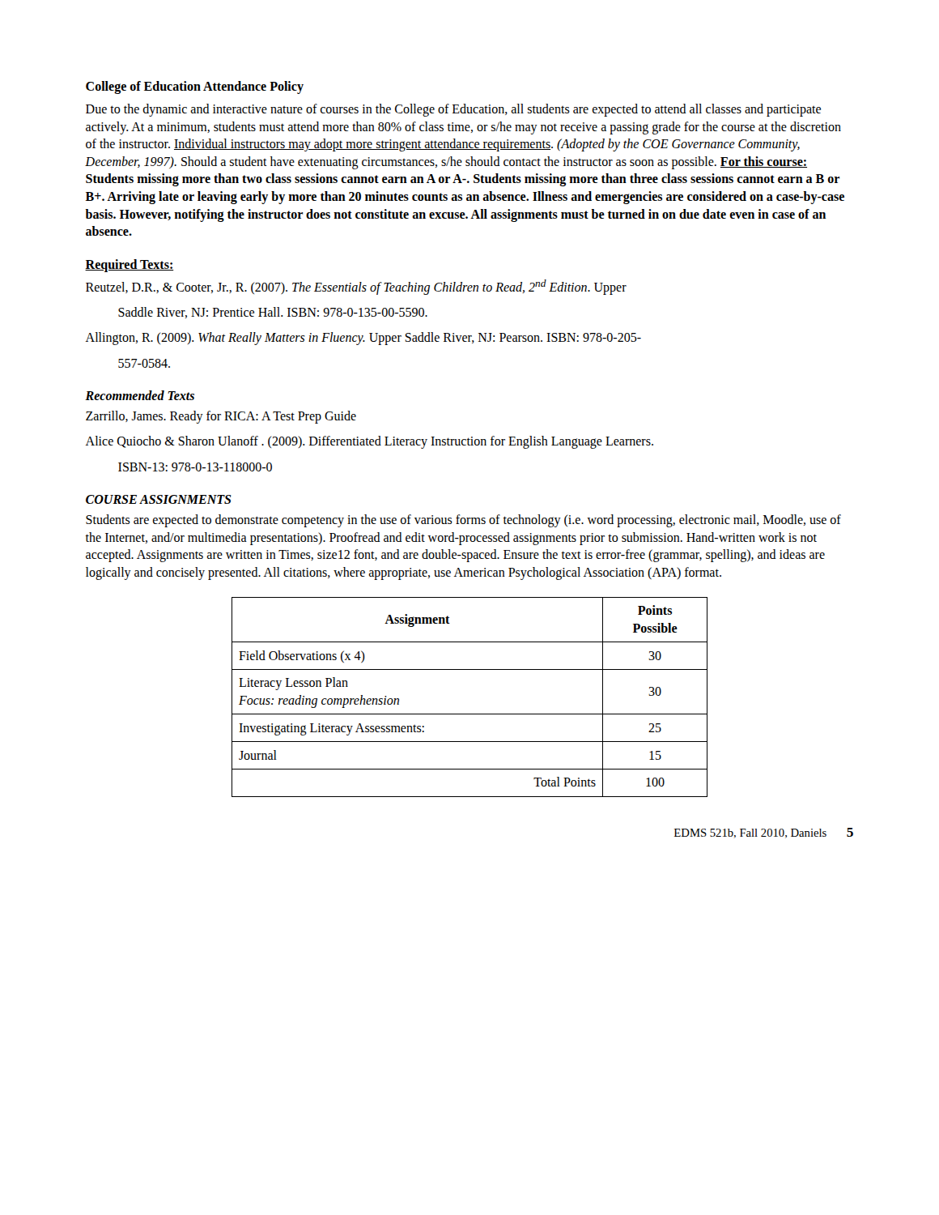College of Education Attendance Policy
Due to the dynamic and interactive nature of courses in the College of Education, all students are expected to attend all classes and participate actively. At a minimum, students must attend more than 80% of class time, or s/he may not receive a passing grade for the course at the discretion of the instructor. Individual instructors may adopt more stringent attendance requirements. (Adopted by the COE Governance Community, December, 1997). Should a student have extenuating circumstances, s/he should contact the instructor as soon as possible. For this course: Students missing more than two class sessions cannot earn an A or A-. Students missing more than three class sessions cannot earn a B or B+. Arriving late or leaving early by more than 20 minutes counts as an absence. Illness and emergencies are considered on a case-by-case basis. However, notifying the instructor does not constitute an excuse. All assignments must be turned in on due date even in case of an absence.
Required Texts:
Reutzel, D.R., & Cooter, Jr., R. (2007). The Essentials of Teaching Children to Read, 2nd Edition. Upper
Saddle River, NJ: Prentice Hall. ISBN: 978-0-135-00-5590.
Allington, R. (2009). What Really Matters in Fluency. Upper Saddle River, NJ: Pearson. ISBN: 978-0-205-
557-0584.
Recommended Texts
Zarrillo, James. Ready for RICA: A Test Prep Guide
Alice Quiocho & Sharon Ulanoff . (2009). Differentiated Literacy Instruction for English Language Learners.
ISBN-13: 978-0-13-118000-0
COURSE ASSIGNMENTS
Students are expected to demonstrate competency in the use of various forms of technology (i.e. word processing, electronic mail, Moodle, use of the Internet, and/or multimedia presentations). Proofread and edit word-processed assignments prior to submission. Hand-written work is not accepted. Assignments are written in Times, size12 font, and are double-spaced. Ensure the text is error-free (grammar, spelling), and ideas are logically and concisely presented. All citations, where appropriate, use American Psychological Association (APA) format.
| Assignment | Points Possible |
| --- | --- |
| Field Observations (x 4) | 30 |
| Literacy Lesson Plan Focus: reading comprehension | 30 |
| Investigating Literacy Assessments: | 25 |
| Journal | 15 |
| Total Points | 100 |
EDMS 521b, Fall 2010, Daniels 5